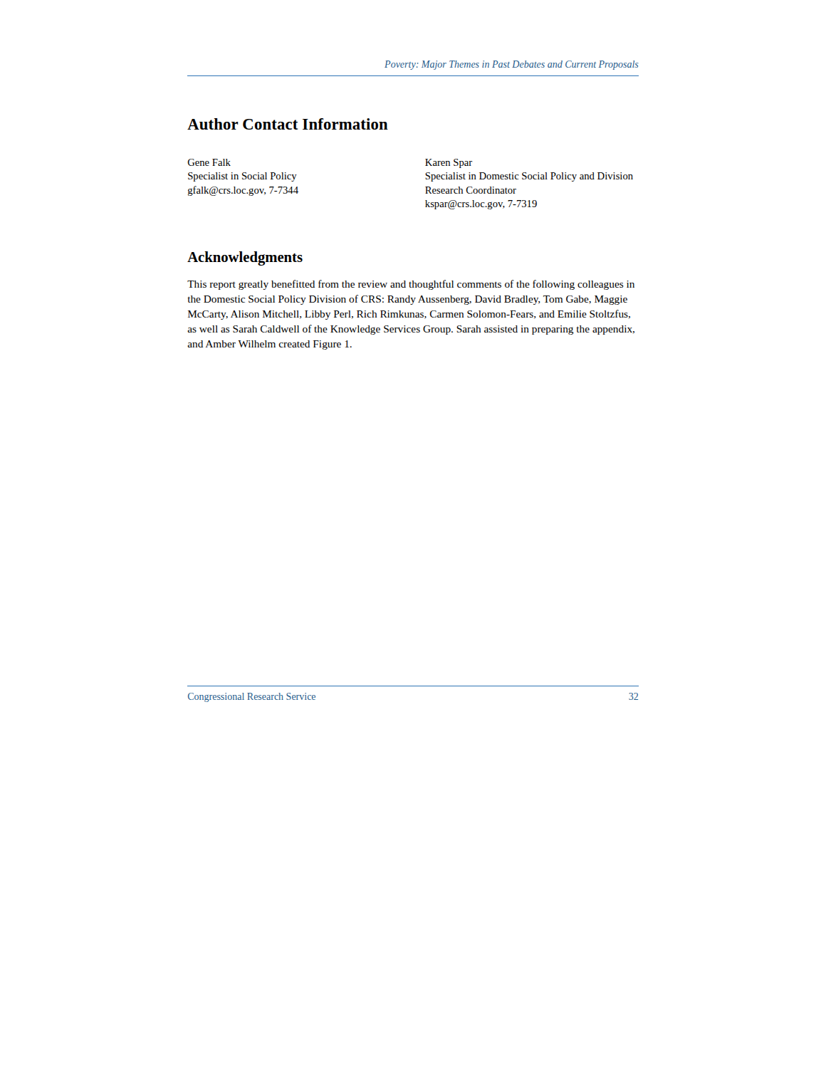Poverty: Major Themes in Past Debates and Current Proposals
Author Contact Information
Gene Falk
Specialist in Social Policy
gfalk@crs.loc.gov, 7-7344
Karen Spar
Specialist in Domestic Social Policy and Division Research Coordinator
kspar@crs.loc.gov, 7-7319
Acknowledgments
This report greatly benefitted from the review and thoughtful comments of the following colleagues in the Domestic Social Policy Division of CRS: Randy Aussenberg, David Bradley, Tom Gabe, Maggie McCarty, Alison Mitchell, Libby Perl, Rich Rimkunas, Carmen Solomon-Fears, and Emilie Stoltzfus, as well as Sarah Caldwell of the Knowledge Services Group. Sarah assisted in preparing the appendix, and Amber Wilhelm created Figure 1.
Congressional Research Service
32